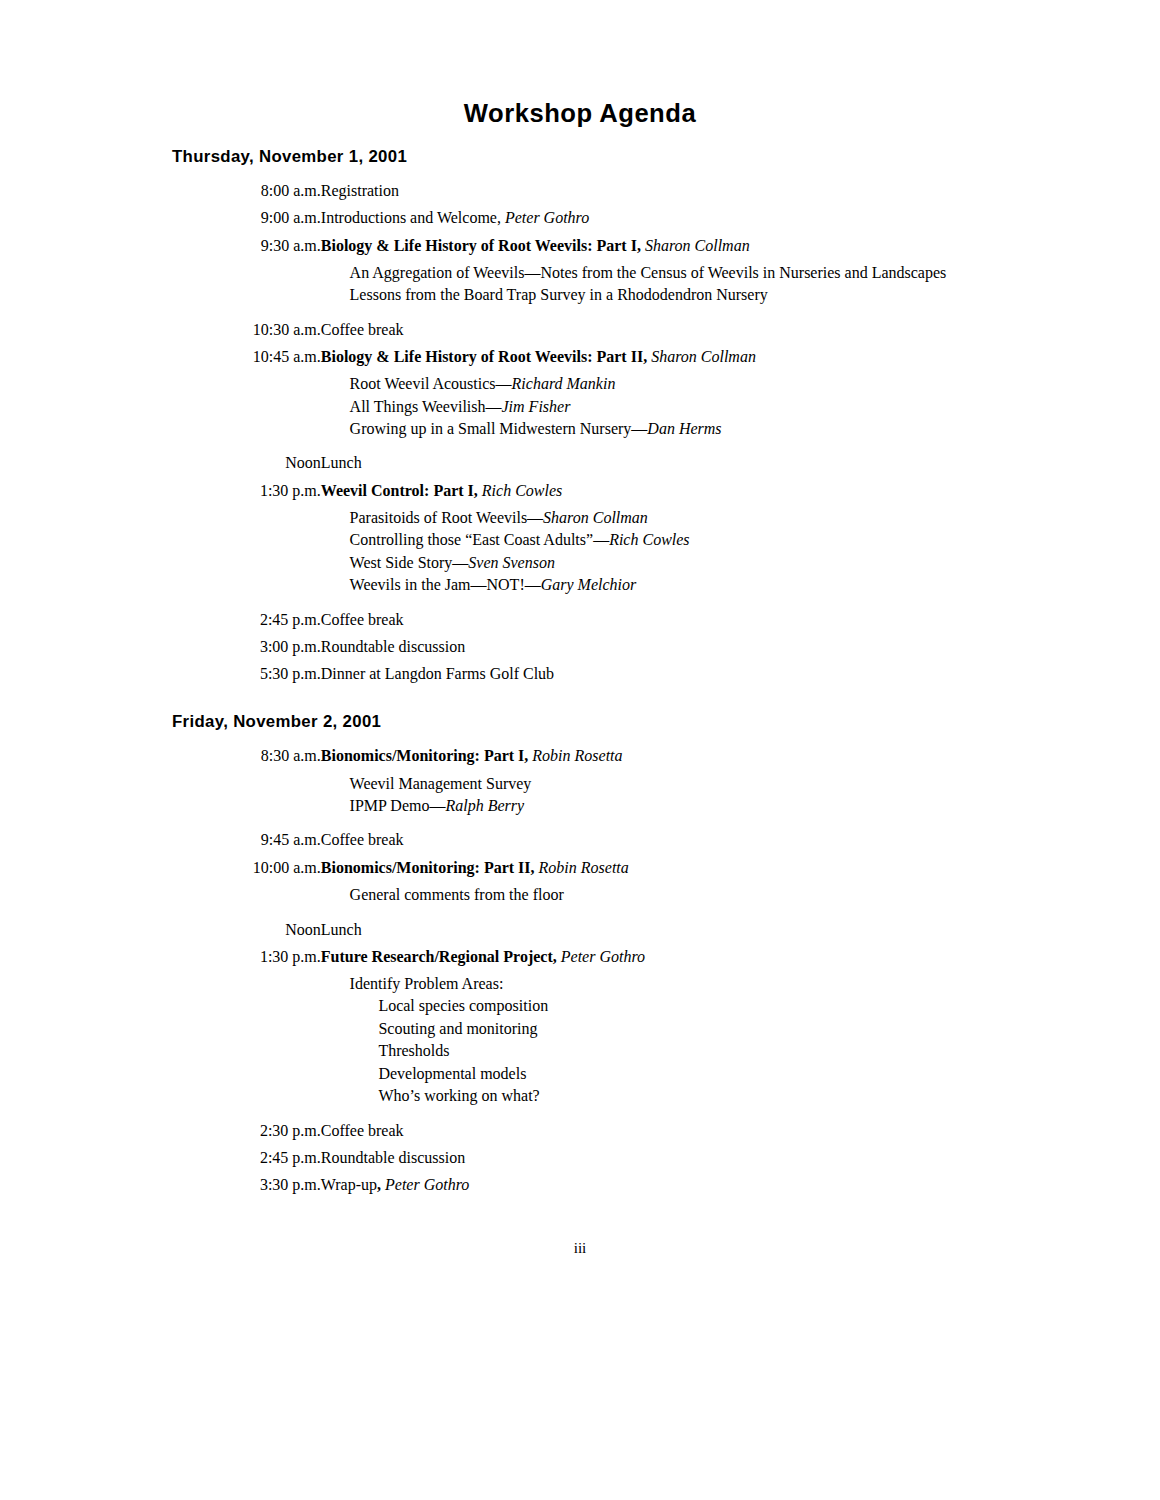Workshop Agenda
Thursday, November 1, 2001
| 8:00 a.m. | Registration |
| 9:00 a.m. | Introductions and Welcome, Peter Gothro |
| 9:30 a.m. | Biology & Life History of Root Weevils: Part I, Sharon Collman An Aggregation of Weevils—Notes from the Census of Weevils in Nurseries and Landscapes Lessons from the Board Trap Survey in a Rhododendron Nursery |
| 10:30 a.m. | Coffee break |
| 10:45 a.m. | Biology & Life History of Root Weevils: Part II, Sharon Collman Root Weevil Acoustics— Richard Mankin All Things Weevilish— Jim Fisher Growing up in a Small Midwestern Nursery— Dan Herms |
| Noon | Lunch |
| 1:30 p.m. | Weevil Control: Part I, Rich Cowles Parasitoids of Root Weevils— Sharon Collman Controlling those “East Coast Adults”— Rich Cowles West Side Story— Sven Svenson Weevils in the Jam—NOT!— Gary Melchior |
| 2:45 p.m. | Coffee break |
| 3:00 p.m. | Roundtable discussion |
| 5:30 p.m. | Dinner at Langdon Farms Golf Club |
Friday, November 2, 2001
| 8:30 a.m. | Bionomics/Monitoring: Part I, Robin Rosetta Weevil Management Survey IPMP Demo— Ralph Berry |
| 9:45 a.m. | Coffee break |
| 10:00 a.m. | Bionomics/Monitoring: Part II, Robin Rosetta General comments from the floor |
| Noon | Lunch |
| 1:30 p.m. | Future Research/Regional Project, Peter Gothro Identify Problem Areas: Local species composition Scouting and monitoring Thresholds Developmental models Who’s working on what? |
| 2:30 p.m. | Coffee break |
| 2:45 p.m. | Roundtable discussion |
| 3:30 p.m. | Wrap-up , Peter Gothro |
iii